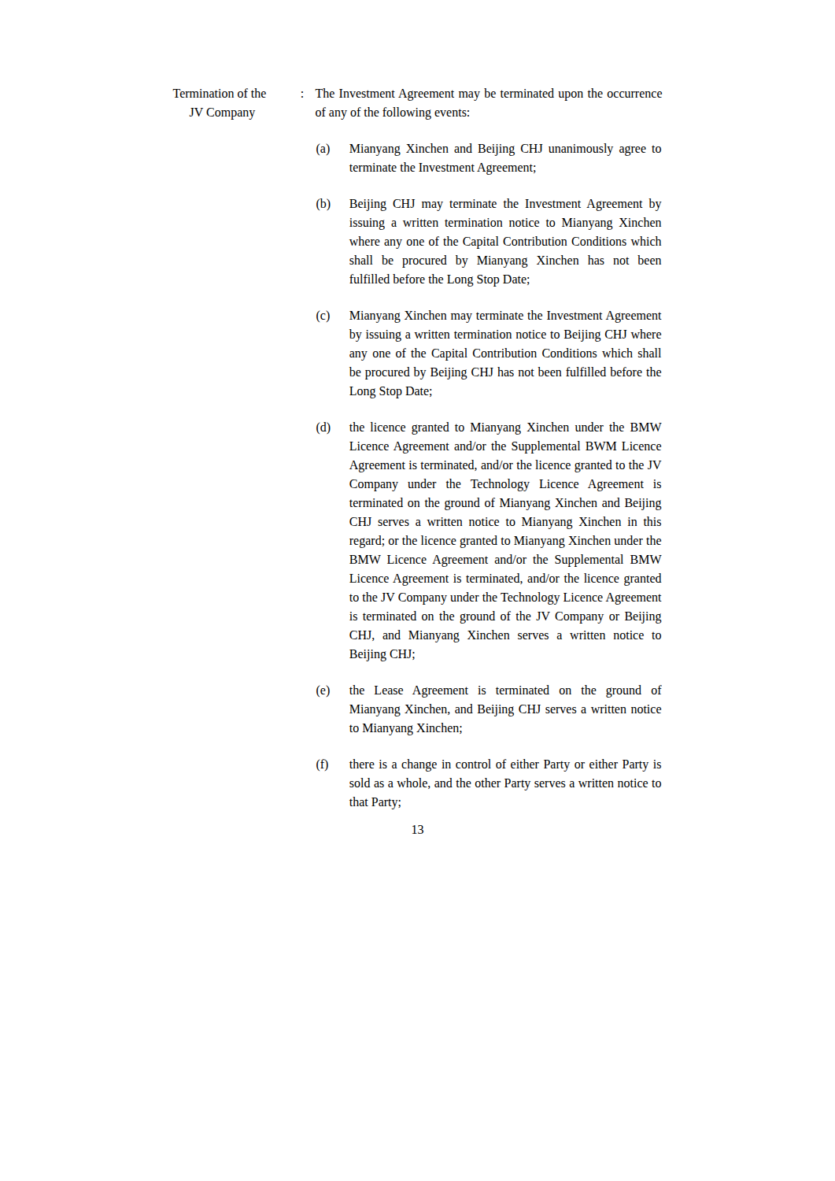| Termination of the JV Company | : | The Investment Agreement may be terminated upon the occurrence of any of the following events: / (a) / Mianyang Xinchen and Beijing CHJ unanimously agree to terminate the Investment Agreement; / / (b) / Beijing CHJ may terminate the Investment Agreement by issuing a written termination notice to Mianyang Xinchen where any one of the Capital Contribution Conditions which shall be procured by Mianyang Xinchen has not been fulfilled before the Long Stop Date; / / (c) / Mianyang Xinchen may terminate the Investment Agreement by issuing a written termination notice to Beijing CHJ where any one of the Capital Contribution Conditions which shall be procured by Beijing CHJ has not been fulfilled before the Long Stop Date; / / (d) / the licence granted to Mianyang Xinchen under the BMW Licence Agreement and/or the Supplemental BWM Licence Agreement is terminated, and/or the licence granted to the JV Company under the Technology Licence Agreement is terminated on the ground of Mianyang Xinchen and Beijing CHJ serves a written notice to Mianyang Xinchen in this regard; or the licence granted to Mianyang Xinchen under the BMW Licence Agreement and/or the Supplemental BMW Licence Agreement is terminated, and/or the licence granted to the JV Company under the Technology Licence Agreement is terminated on the ground of the JV Company or Beijing CHJ, and Mianyang Xinchen serves a written notice to Beijing CHJ; / / (e) / the Lease Agreement is terminated on the ground of Mianyang Xinchen, and Beijing CHJ serves a written notice to Mianyang Xinchen; / / (f) / there is a change in control of either Party or either Party is sold as a whole, and the other Party serves a written notice to that Party; / |
13